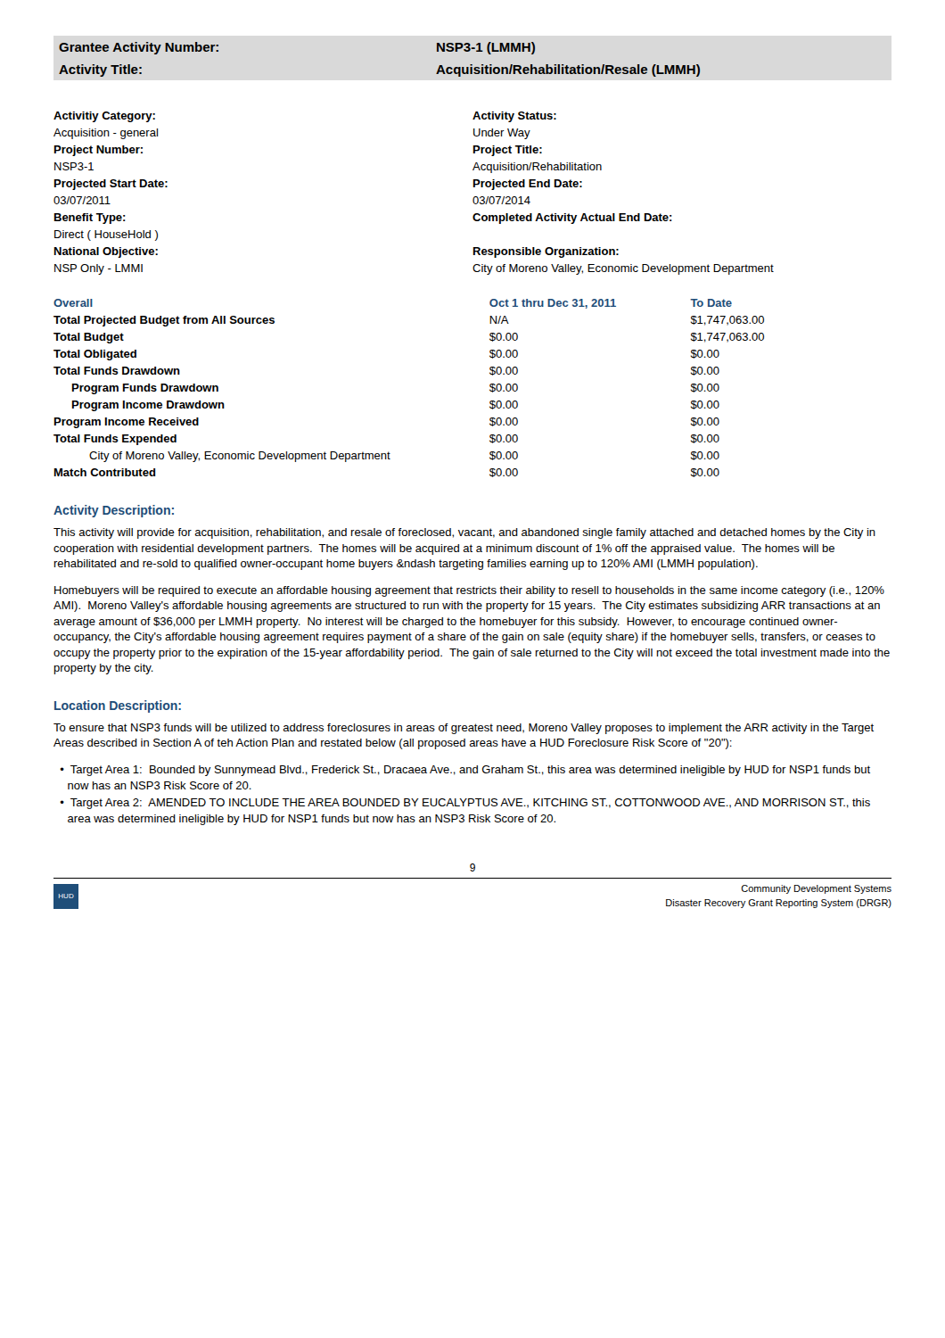| Grantee Activity Number: | NSP3-1 (LMMH) |
| Activity Title: | Acquisition/Rehabilitation/Resale (LMMH) |
| Activitiy Category: | Activity Status: |
| Acquisition - general | Under Way |
| Project Number: | Project Title: |
| NSP3-1 | Acquisition/Rehabilitation |
| Projected Start Date: | Projected End Date: |
| 03/07/2011 | 03/07/2014 |
| Benefit Type: | Completed Activity Actual End Date: |
| Direct ( HouseHold ) | |
| National Objective: | Responsible Organization: |
| NSP Only - LMMI | City of Moreno Valley, Economic Development Department |
| Overall | Oct 1 thru Dec 31, 2011 | To Date |
| --- | --- | --- |
| Total Projected Budget from All Sources | N/A | $1,747,063.00 |
| Total Budget | $0.00 | $1,747,063.00 |
| Total Obligated | $0.00 | $0.00 |
| Total Funds Drawdown | $0.00 | $0.00 |
| Program Funds Drawdown | $0.00 | $0.00 |
| Program Income Drawdown | $0.00 | $0.00 |
| Program Income Received | $0.00 | $0.00 |
| Total Funds Expended | $0.00 | $0.00 |
| City of Moreno Valley, Economic Development Department | $0.00 | $0.00 |
| Match Contributed | $0.00 | $0.00 |
Activity Description:
This activity will provide for acquisition, rehabilitation, and resale of foreclosed, vacant, and abandoned single family attached and detached homes by the City in cooperation with residential development partners. The homes will be acquired at a minimum discount of 1% off the appraised value. The homes will be rehabilitated and re-sold to qualified owner-occupant home buyers &ndash targeting families earning up to 120% AMI (LMMH population).
Homebuyers will be required to execute an affordable housing agreement that restricts their ability to resell to households in the same income category (i.e., 120% AMI). Moreno Valley's affordable housing agreements are structured to run with the property for 15 years. The City estimates subsidizing ARR transactions at an average amount of $36,000 per LMMH property. No interest will be charged to the homebuyer for this subsidy. However, to encourage continued owner-occupancy, the City's affordable housing agreement requires payment of a share of the gain on sale (equity share) if the homebuyer sells, transfers, or ceases to occupy the property prior to the expiration of the 15-year affordability period. The gain of sale returned to the City will not exceed the total investment made into the property by the city.
Location Description:
To ensure that NSP3 funds will be utilized to address foreclosures in areas of greatest need, Moreno Valley proposes to implement the ARR activity in the Target Areas described in Section A of teh Action Plan and restated below (all proposed areas have a HUD Foreclosure Risk Score of "20"):
• Target Area 1: Bounded by Sunnymead Blvd., Frederick St., Dracaea Ave., and Graham St., this area was determined ineligible by HUD for NSP1 funds but now has an NSP3 Risk Score of 20.
• Target Area 2: AMENDED TO INCLUDE THE AREA BOUNDED BY EUCALYPTUS AVE., KITCHING ST., COTTONWOOD AVE., AND MORRISON ST., this area was determined ineligible by HUD for NSP1 funds but now has an NSP3 Risk Score of 20.
9
HUD
Community Development Systems
Disaster Recovery Grant Reporting System (DRGR)